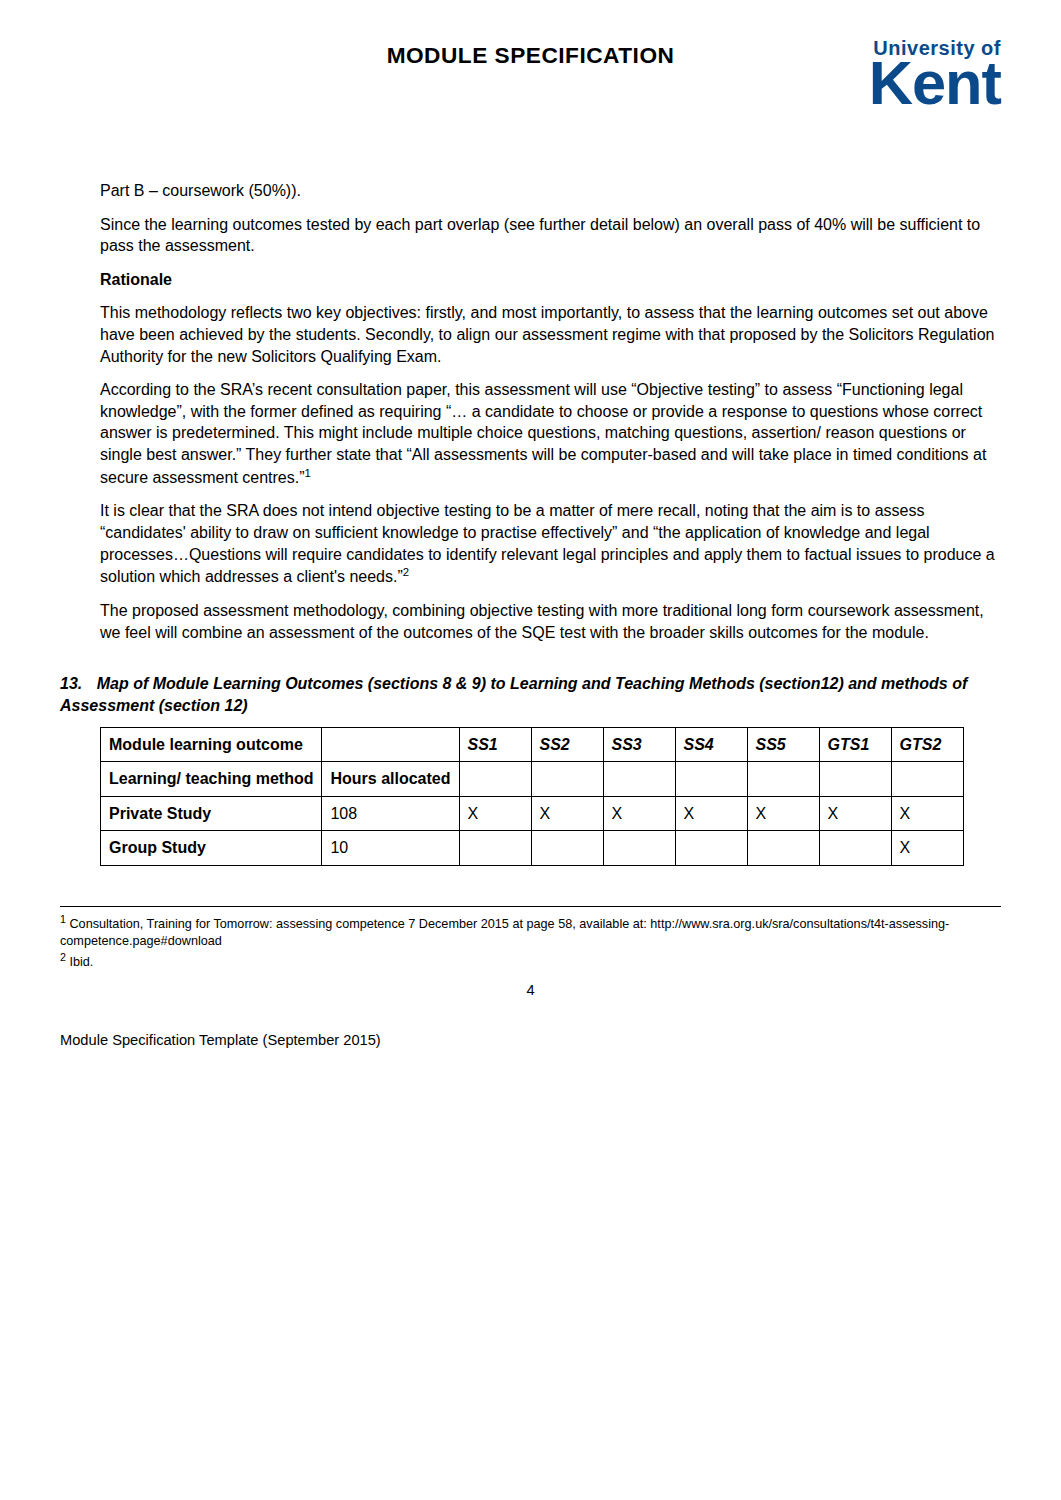University of
Kent
MODULE SPECIFICATION
Part B – coursework (50%)).
Since the learning outcomes tested by each part overlap (see further detail below) an overall pass of 40% will be sufficient to pass the assessment.
Rationale
This methodology reflects two key objectives: firstly, and most importantly, to assess that the learning outcomes set out above have been achieved by the students. Secondly, to align our assessment regime with that proposed by the Solicitors Regulation Authority for the new Solicitors Qualifying Exam.
According to the SRA’s recent consultation paper, this assessment will use “Objective testing” to assess “Functioning legal knowledge”, with the former defined as requiring “… a candidate to choose or provide a response to questions whose correct answer is predetermined. This might include multiple choice questions, matching questions, assertion/ reason questions or single best answer.” They further state that “All assessments will be computer-based and will take place in timed conditions at secure assessment centres.”1
It is clear that the SRA does not intend objective testing to be a matter of mere recall, noting that the aim is to assess “candidates' ability to draw on sufficient knowledge to practise effectively” and “the application of knowledge and legal processes…Questions will require candidates to identify relevant legal principles and apply them to factual issues to produce a solution which addresses a client's needs.”2
The proposed assessment methodology, combining objective testing with more traditional long form coursework assessment, we feel will combine an assessment of the outcomes of the SQE test with the broader skills outcomes for the module.
13. Map of Module Learning Outcomes (sections 8 & 9) to Learning and Teaching Methods (section12) and methods of Assessment (section 12)
| Module learning outcome | | SS1 | SS2 | SS3 | SS4 | SS5 | GTS1 | GTS2 |
| --- | --- | --- | --- | --- | --- | --- | --- | --- |
| Learning/ teaching method | Hours allocated | | | | | | | |
| Private Study | 108 | X | X | X | X | X | X | X |
| Group Study | 10 | | | | | | | X |
1 Consultation, Training for Tomorrow: assessing competence 7 December 2015 at page 58, available at: http://www.sra.org.uk/sra/consultations/t4t-assessing-competence.page#download
2 Ibid.
4
Module Specification Template (September 2015)